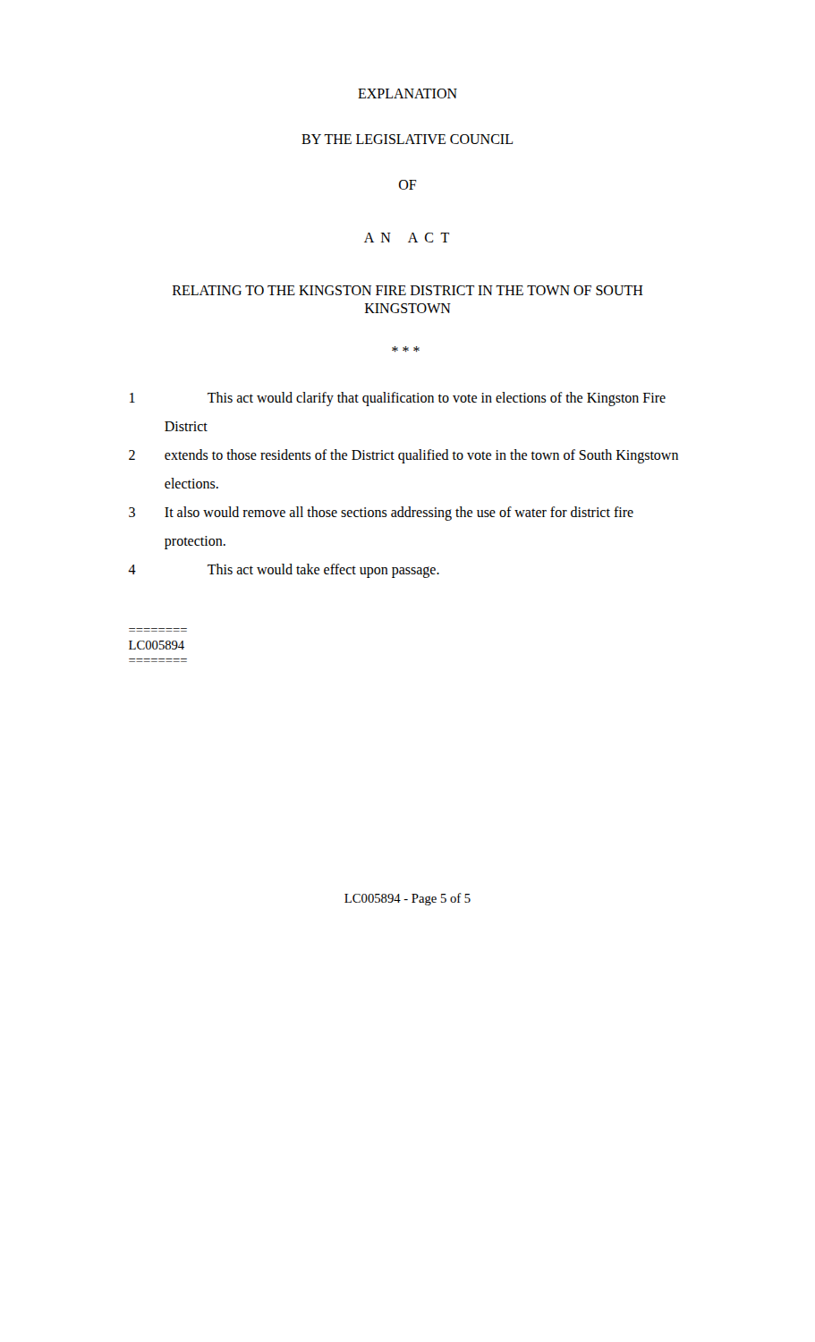EXPLANATION
BY THE LEGISLATIVE COUNCIL
OF
A N A C T
RELATING TO THE KINGSTON FIRE DISTRICT IN THE TOWN OF SOUTH
KINGSTOWN
***
| 1 | This act would clarify that qualification to vote in elections of the Kingston Fire District |
| 2 | extends to those residents of the District qualified to vote in the town of South Kingstown elections. |
| 3 | It also would remove all those sections addressing the use of water for district fire protection. |
| 4 | This act would take effect upon passage. |
========
LC005894
========
LC005894 - Page 5 of 5